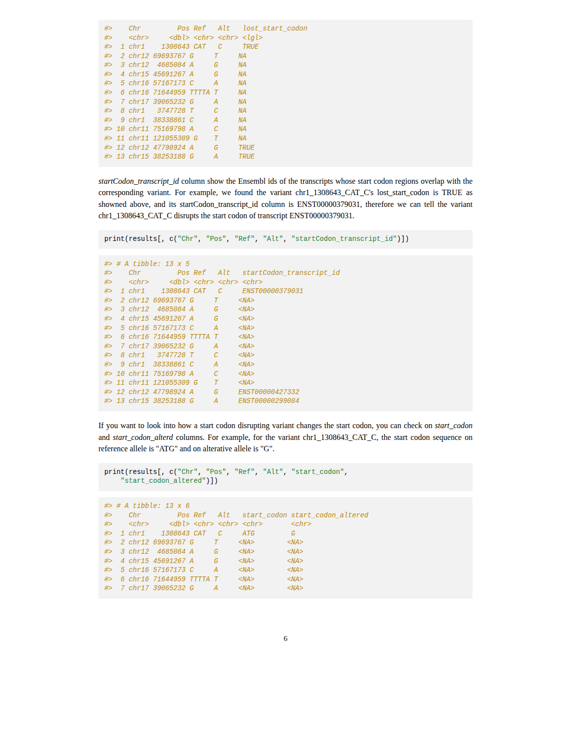#>    Chr         Pos Ref   Alt   lost_start_codon
#>    <chr>     <dbl> <chr> <chr> <lgl>
#>  1 chr1    1308643 CAT   C     TRUE
#>  2 chr12 69693767 G     T     NA
#>  3 chr12  4685084 A     G     NA
#>  4 chr15 45691267 A     G     NA
#>  5 chr16 57167173 C     A     NA
#>  6 chr16 71644959 TTTTA T     NA
#>  7 chr17 39065232 G     A     NA
#>  8 chr1   3747728 T     C     NA
#>  9 chr1  38338861 C     A     NA
#> 10 chr11 75169798 A     C     NA
#> 11 chr11 121055309 G    T     NA
#> 12 chr12 47798924 A     G     TRUE
#> 13 chr15 38253188 G     A     TRUE
startCodon_transcript_id column show the Ensembl ids of the transcripts whose start codon regions overlap with the corresponding variant. For example, we found the variant chr1_1308643_CAT_C's lost_start_codon is TRUE as showned above, and its startCodon_transcript_id column is ENST00000379031, therefore we can tell the variant chr1_1308643_CAT_C disrupts the start codon of transcript ENST00000379031.
print(results[, c("Chr", "Pos", "Ref", "Alt", "startCodon_transcript_id")])
#> # A tibble: 13 x 5
#>    Chr         Pos Ref   Alt   startCodon_transcript_id
#>    <chr>     <dbl> <chr> <chr> <chr>
#>  1 chr1    1308643 CAT   C     ENST00000379031
#>  2 chr12 69693767 G     T     <NA>
#>  3 chr12  4685084 A     G     <NA>
#>  4 chr15 45691267 A     G     <NA>
#>  5 chr16 57167173 C     A     <NA>
#>  6 chr16 71644959 TTTTA T     <NA>
#>  7 chr17 39065232 G     A     <NA>
#>  8 chr1   3747728 T     C     <NA>
#>  9 chr1  38338861 C     A     <NA>
#> 10 chr11 75169798 A     C     <NA>
#> 11 chr11 121055309 G    T     <NA>
#> 12 chr12 47798924 A     G     ENST00000427332
#> 13 chr15 38253188 G     A     ENST00000299084
If you want to look into how a start codon disrupting variant changes the start codon, you can check on start_codon and start_codon_alterd columns. For example, for the variant chr1_1308643_CAT_C, the start codon sequence on reference allele is "ATG" and on alterative allele is "G".
print(results[, c("Chr", "Pos", "Ref", "Alt", "start_codon",
    "start_codon_altered")])
#> # A tibble: 13 x 6
#>    Chr         Pos Ref   Alt   start_codon start_codon_altered
#>    <chr>     <dbl> <chr> <chr> <chr>       <chr>
#>  1 chr1    1308643 CAT   C     ATG         G
#>  2 chr12 69693767 G     T     <NA>        <NA>
#>  3 chr12  4685084 A     G     <NA>        <NA>
#>  4 chr15 45691267 A     G     <NA>        <NA>
#>  5 chr16 57167173 C     A     <NA>        <NA>
#>  6 chr16 71644959 TTTTA T     <NA>        <NA>
#>  7 chr17 39065232 G     A     <NA>        <NA>
6